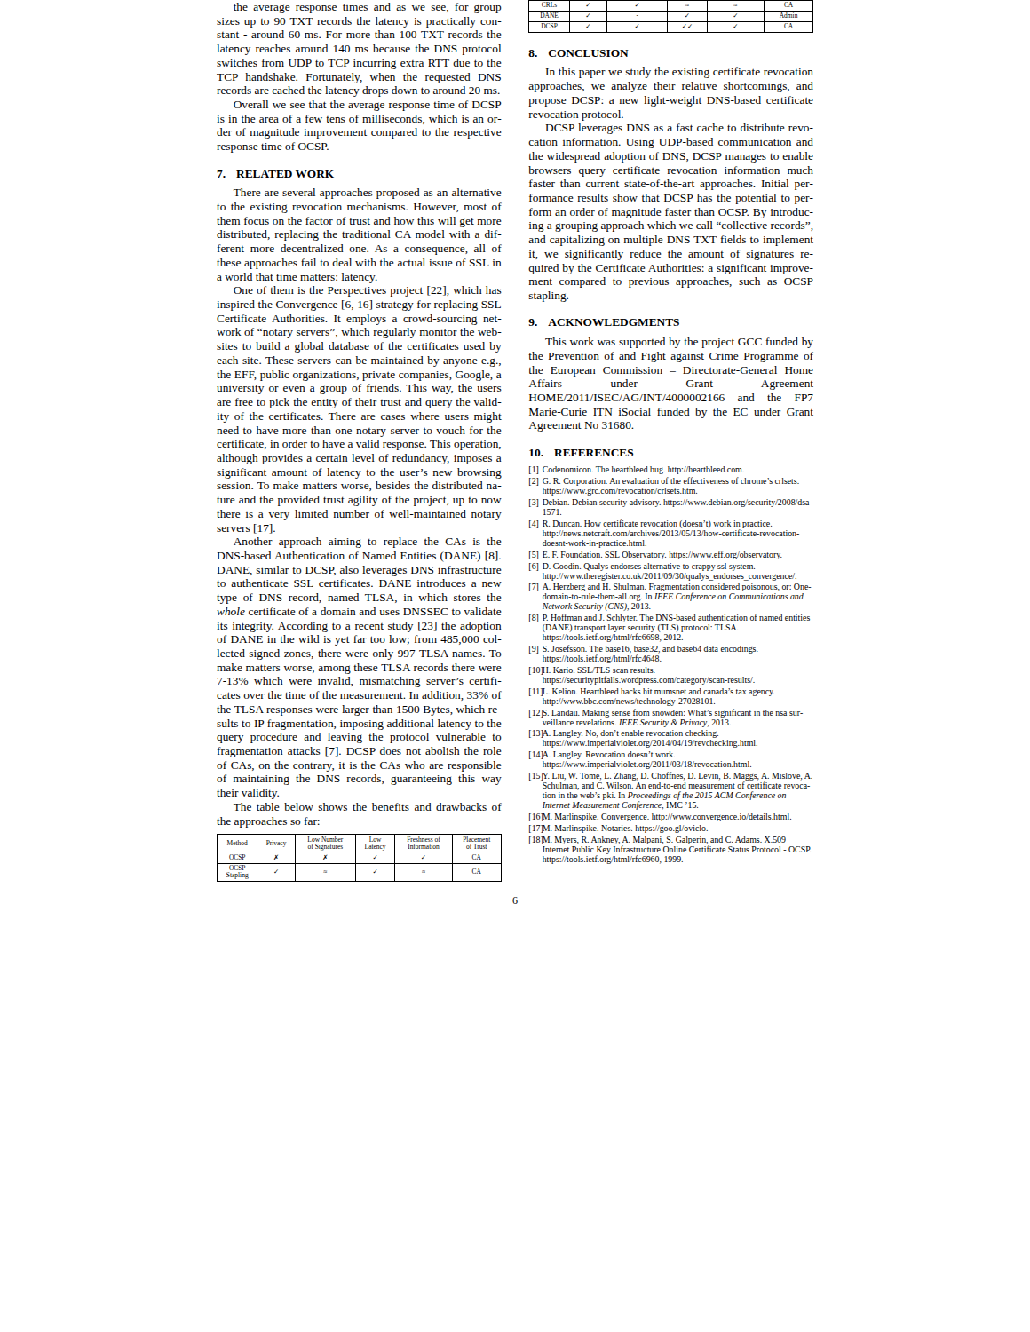the average response times and as we see, for group sizes up to 90 TXT records the latency is practically constant - around 60 ms. For more than 100 TXT records the latency reaches around 140 ms because the DNS protocol switches from UDP to TCP incurring extra RTT due to the TCP handshake. Fortunately, when the requested DNS records are cached the latency drops down to around 20 ms.
Overall we see that the average response time of DCSP is in the area of a few tens of milliseconds, which is an order of magnitude improvement compared to the respective response time of OCSP.
7. RELATED WORK
There are several approaches proposed as an alternative to the existing revocation mechanisms. However, most of them focus on the factor of trust and how this will get more distributed, replacing the traditional CA model with a different more decentralized one. As a consequence, all of these approaches fail to deal with the actual issue of SSL in a world that time matters: latency.
One of them is the Perspectives project [22], which has inspired the Convergence [6, 16] strategy for replacing SSL Certificate Authorities. It employs a crowd-sourcing network of “notary servers”, which regularly monitor the websites to build a global database of the certificates used by each site. These servers can be maintained by anyone e.g., the EFF, public organizations, private companies, Google, a university or even a group of friends. This way, the users are free to pick the entity of their trust and query the validity of the certificates. There are cases where users might need to have more than one notary server to vouch for the certificate, in order to have a valid response. This operation, although provides a certain level of redundancy, imposes a significant amount of latency to the user’s new browsing session. To make matters worse, besides the distributed nature and the provided trust agility of the project, up to now there is a very limited number of well-maintained notary servers [17].
Another approach aiming to replace the CAs is the DNS-based Authentication of Named Entities (DANE) [8]. DANE, similar to DCSP, also leverages DNS infrastructure to authenticate SSL certificates. DANE introduces a new type of DNS record, named TLSA, in which stores the whole certificate of a domain and uses DNSSEC to validate its integrity. According to a recent study [23] the adoption of DANE in the wild is yet far too low; from 485,000 collected signed zones, there were only 997 TLSA names. To make matters worse, among these TLSA records there were 7-13% which were invalid, mismatching server’s certificates over the time of the measurement. In addition, 33% of the TLSA responses were larger than 1500 Bytes, which results to IP fragmentation, imposing additional latency to the query procedure and leaving the protocol vulnerable to fragmentation attacks [7]. DCSP does not abolish the role of CAs, on the contrary, it is the CAs who are responsible of maintaining the DNS records, guaranteeing this way their validity.
The table below shows the benefits and drawbacks of the approaches so far:
| Method | Privacy | Low Number of Signatures | Low Latency | Freshness of Information | Placement of Trust |
| --- | --- | --- | --- | --- | --- |
| OCSP | ✗ | ✗ | ✓ | ✓ | CA |
| OCSP Stapling | ✓ | ≈ | ✓ | ≈ | CA |
| CRLs | ✓ | ✓ | ≈ | ≈ | CA |
| DANE | ✓ | - | ✓ | ✓ | Admin |
| DCSP | ✓ | ✓ | ✓✓ | ✓ | CA |
8. CONCLUSION
In this paper we study the existing certificate revocation approaches, we analyze their relative shortcomings, and propose DCSP: a new light-weight DNS-based certificate revocation protocol.
DCSP leverages DNS as a fast cache to distribute revocation information. Using UDP-based communication and the widespread adoption of DNS, DCSP manages to enable browsers query certificate revocation information much faster than current state-of-the-art approaches. Initial performance results show that DCSP has the potential to perform an order of magnitude faster than OCSP. By introducing a grouping approach which we call “collective records”, and capitalizing on multiple DNS TXT fields to implement it, we significantly reduce the amount of signatures required by the Certificate Authorities: a significant improvement compared to previous approaches, such as OCSP stapling.
9. ACKNOWLEDGMENTS
This work was supported by the project GCC funded by the Prevention of and Fight against Crime Programme of the European Commission – Directorate-General Home Affairs under Grant Agreement HOME/2011/ISEC/AG/INT/4000002166 and the FP7 Marie-Curie ITN iSocial funded by the EC under Grant Agreement No 31680.
10. REFERENCES
Codenomicon. The heartbleed bug. http://heartbleed.com.
G. R. Corporation. An evaluation of the effectiveness of chrome’s crlsets. https://www.grc.com/revocation/crlsets.htm.
Debian. Debian security advisory. https://www.debian.org/security/2008/dsa-1571.
R. Duncan. How certificate revocation (doesn’t) work in practice. http://news.netcraft.com/archives/2013/05/13/how-certificate-revocation-doesnt-work-in-practice.html.
E. F. Foundation. SSL Observatory. https://www.eff.org/observatory.
D. Goodin. Qualys endorses alternative to crappy ssl system. http://www.theregister.co.uk/2011/09/30/qualys_endorses_convergence/.
A. Herzberg and H. Shulman. Fragmentation considered poisonous, or: One-domain-to-rule-them-all.org. In IEEE Conference on Communications and Network Security (CNS), 2013.
P. Hoffman and J. Schlyter. The DNS-based authentication of named entities (DANE) transport layer security (TLS) protocol: TLSA. https://tools.ietf.org/html/rfc6698, 2012.
S. Josefsson. The base16, base32, and base64 data encodings. https://tools.ietf.org/html/rfc4648.
H. Kario. SSL/TLS scan results. https://securitypitfalls.wordpress.com/category/scan-results/.
L. Kelion. Heartbleed hacks hit mumsnet and canada’s tax agency. http://www.bbc.com/news/technology-27028101.
S. Landau. Making sense from snowden: What’s significant in the nsa surveillance revelations. IEEE Security & Privacy, 2013.
A. Langley. No, don’t enable revocation checking. https://www.imperialviolet.org/2014/04/19/revchecking.html.
A. Langley. Revocation doesn’t work. https://www.imperialviolet.org/2011/03/18/revocation.html.
Y. Liu, W. Tome, L. Zhang, D. Choffnes, D. Levin, B. Maggs, A. Mislove, A. Schulman, and C. Wilson. An end-to-end measurement of certificate revocation in the web’s pki. In Proceedings of the 2015 ACM Conference on Internet Measurement Conference, IMC ’15.
M. Marlinspike. Convergence. http://www.convergence.io/details.html.
M. Marlinspike. Notaries. https://goo.gl/oviclo.
M. Myers, R. Ankney, A. Malpani, S. Galperin, and C. Adams. X.509 Internet Public Key Infrastructure Online Certificate Status Protocol - OCSP. https://tools.ietf.org/html/rfc6960, 1999.
6